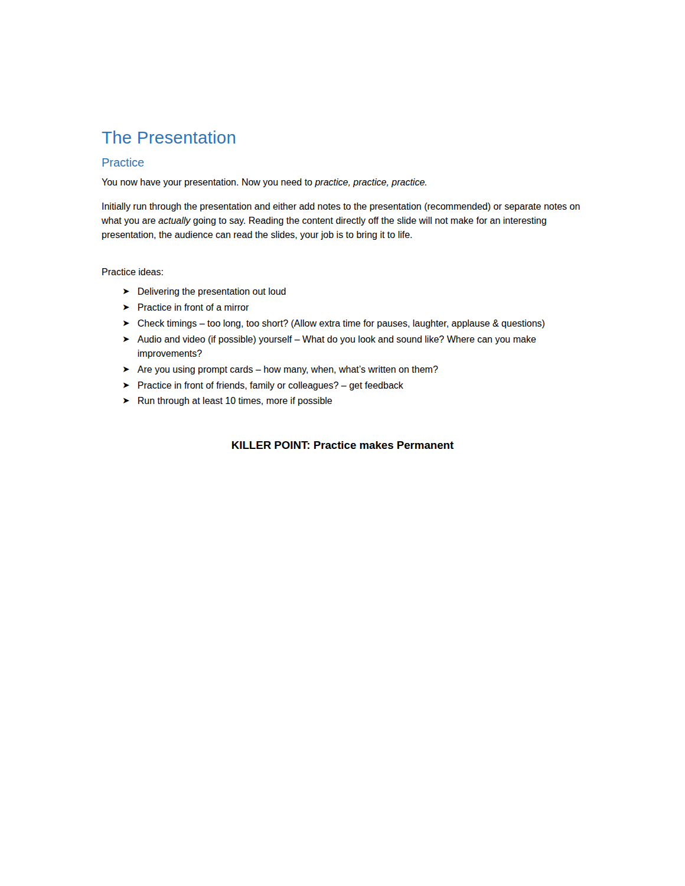The Presentation
Practice
You now have your presentation. Now you need to practice, practice, practice.
Initially run through the presentation and either add notes to the presentation (recommended) or separate notes on what you are actually going to say. Reading the content directly off the slide will not make for an interesting presentation, the audience can read the slides, your job is to bring it to life.
Practice ideas:
Delivering the presentation out loud
Practice in front of a mirror
Check timings – too long, too short? (Allow extra time for pauses, laughter, applause & questions)
Audio and video (if possible) yourself – What do you look and sound like? Where can you make improvements?
Are you using prompt cards – how many, when, what’s written on them?
Practice in front of friends, family or colleagues? – get feedback
Run through at least 10 times, more if possible
KILLER POINT: Practice makes Permanent